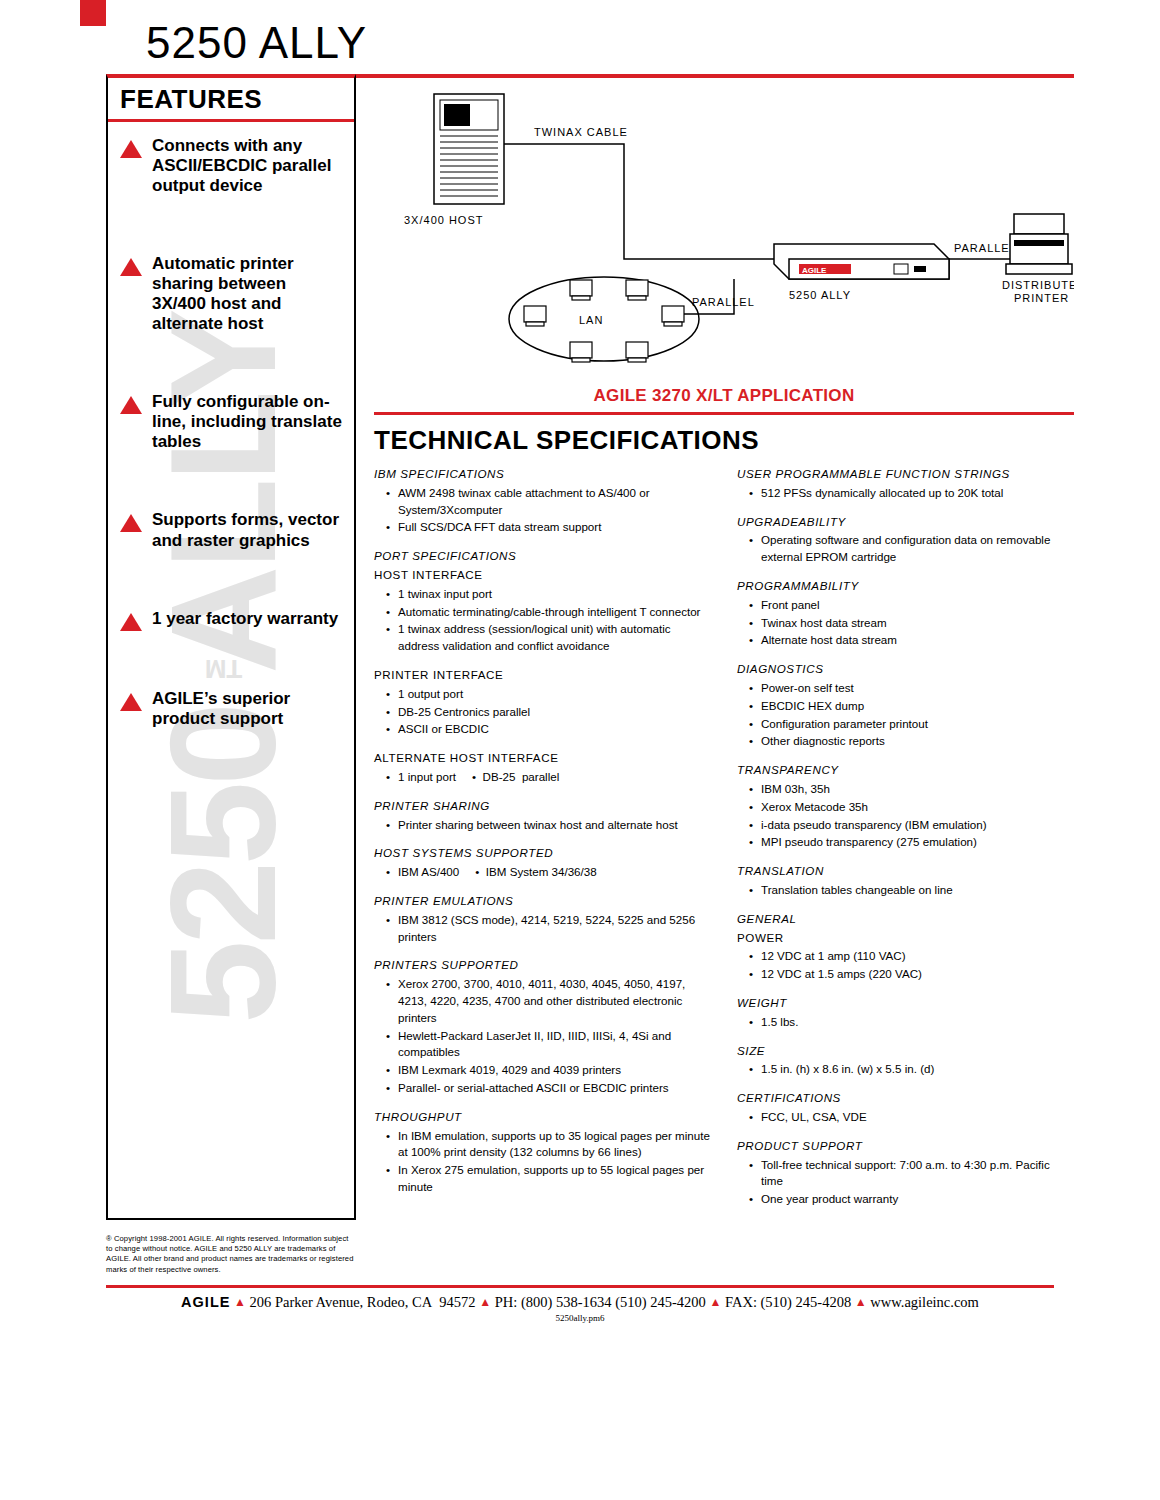5250 ALLY
FEATURES
5250 ALLYTM
Connects with any ASCII/EBCDIC parallel output device
Automatic printer sharing between 3X/400 host and alternate host
Fully configurable on-line, including translate tables
Supports forms, vector and raster graphics
1 year factory warranty
AGILE’s superior product support
3X/400 HOST TWINAX CABLE AGILE 5250 ALLY PARALLEL DISTRIBUTED PRINTER LAN PARALLEL
AGILE 3270 X/LT APPLICATION
TECHNICAL SPECIFICATIONS
IBM SPECIFICATIONS
AWM 2498 twinax cable attachment to AS/400 or System/3Xcomputer
Full SCS/DCA FFT data stream support
PORT SPECIFICATIONS
HOST INTERFACE
1 twinax input port
Automatic terminating/cable-through intelligent T connector
1 twinax address (session/logical unit) with automatic address validation and conflict avoidance
PRINTER INTERFACE
1 output port
DB-25 Centronics parallel
ASCII or EBCDIC
ALTERNATE HOST INTERFACE
1 input port • DB-25 parallel
PRINTER SHARING
Printer sharing between twinax host and alternate host
HOST SYSTEMS SUPPORTED
IBM AS/400 • IBM System 34/36/38
PRINTER EMULATIONS
IBM 3812 (SCS mode), 4214, 5219, 5224, 5225 and 5256 printers
PRINTERS SUPPORTED
Xerox 2700, 3700, 4010, 4011, 4030, 4045, 4050, 4197, 4213, 4220, 4235, 4700 and other distributed electronic printers
Hewlett-Packard LaserJet II, IID, IIID, IIISi, 4, 4Si and compatibles
IBM Lexmark 4019, 4029 and 4039 printers
Parallel- or serial-attached ASCII or EBCDIC printers
THROUGHPUT
In IBM emulation, supports up to 35 logical pages per minute at 100% print density (132 columns by 66 lines)
In Xerox 275 emulation, supports up to 55 logical pages per minute
USER PROGRAMMABLE FUNCTION STRINGS
512 PFSs dynamically allocated up to 20K total
UPGRADEABILITY
Operating software and configuration data on removable external EPROM cartridge
PROGRAMMABILITY
Front panel
Twinax host data stream
Alternate host data stream
DIAGNOSTICS
Power-on self test
EBCDIC HEX dump
Configuration parameter printout
Other diagnostic reports
TRANSPARENCY
IBM 03h, 35h
Xerox Metacode 35h
i-data pseudo transparency (IBM emulation)
MPI pseudo transparency (275 emulation)
TRANSLATION
Translation tables changeable on line
GENERAL
POWER
12 VDC at 1 amp (110 VAC)
12 VDC at 1.5 amps (220 VAC)
WEIGHT
1.5 lbs.
SIZE
1.5 in. (h) x 8.6 in. (w) x 5.5 in. (d)
CERTIFICATIONS
FCC, UL, CSA, VDE
PRODUCT SUPPORT
Toll-free technical support: 7:00 a.m. to 4:30 p.m. Pacific time
One year product warranty
® Copyright 1998-2001 AGILE. All rights reserved. Information subject to change without notice. AGILE and 5250 ALLY are trademarks of AGILE. All other brand and product names are trademarks or registered marks of their respective owners.
AGILE ▲ 206 Parker Avenue, Rodeo, CA 94572 ▲ PH: (800) 538-1634 (510) 245-4200 ▲ FAX: (510) 245-4208 ▲ www.agileinc.com
5250ally.pm6